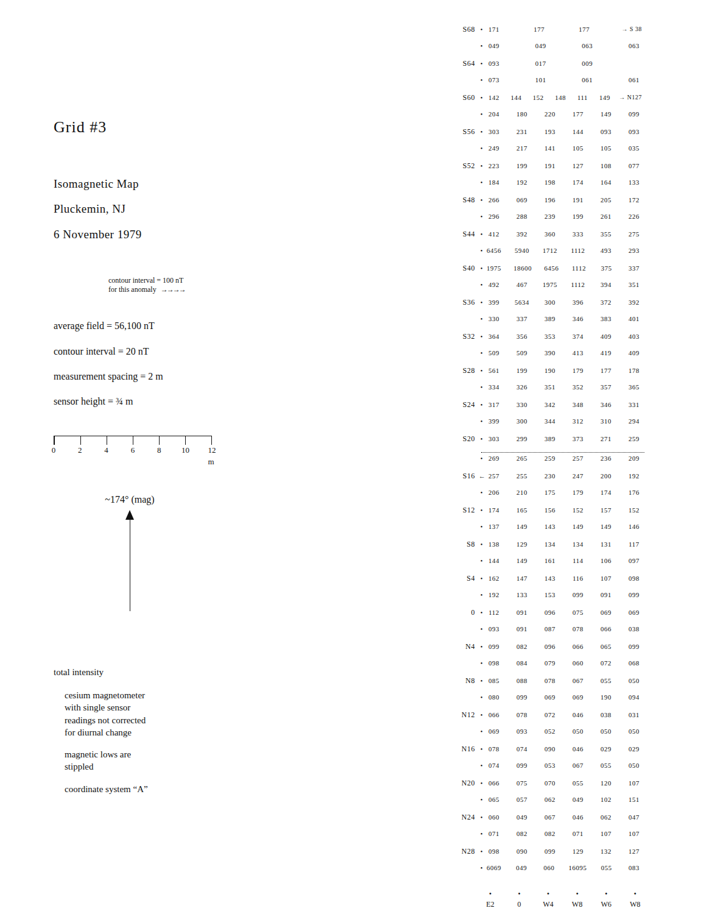Grid #3
Isomagnetic Map
Pluckemin, NJ
6 November 1979
contour interval = 100 nT
for this anomaly →→→→
average field = 56,100 nT
contour interval = 20 nT
measurement spacing = 2 m
sensor height = ¾ m
0 2 4 6 8 10 12 m
~174° (mag)
total intensity
cesium magnetometer
with single sensor
readings not corrected
for diurnal change
magnetic lows are
stippled
coordinate system “A”
S68
•
171177177→ S 38
•
049049063063
S64
•
093017009
•
073101061061
S60
•
142144152148111149→ N127
•
204180220177149099
S56
•
303231193144093093
•
249217141105105035
S52
•
223199191127108077
•
184192198174164133
S48
•
266069196191205172
•
296288239199261226
S44
•
412392360333355275
•
6456594017121112493293
S40
•
19751860064561112375337
•
49246719751112394351
S36
•
3995634300396372392
•
330337389346383401
S32
•
364356353374409403
•
509509390413419409
S28
•
561199190179177178
•
334326351352357365
S24
•
317330342348346331
•
399300344312310294
S20
•
303299389373271259
•
269265259257236209
S16
←
257255230247200192
•
206210175179174176
S12
•
174165156152157152
•
137149143149149146
S8
•
138129134134131117
•
144149161114106097
S4
•
162147143116107098
•
192133153099091099
0
•
112091096075069069
•
093091087078066038
N4
•
099082096066065099
•
098084079060072068
N8
•
085088078067055050
•
080099069069190094
N12
•
066078072046038031
•
069093052050050050
N16
•
078074090046029029
•
074099053067055050
N20
•
066075070055120107
•
065057062049102151
N24
•
060049067046062047
•
071082082071107107
N28
•
098090099129132127
•
606904906016095055083
••••••
E20 W4 W8 W6 W8